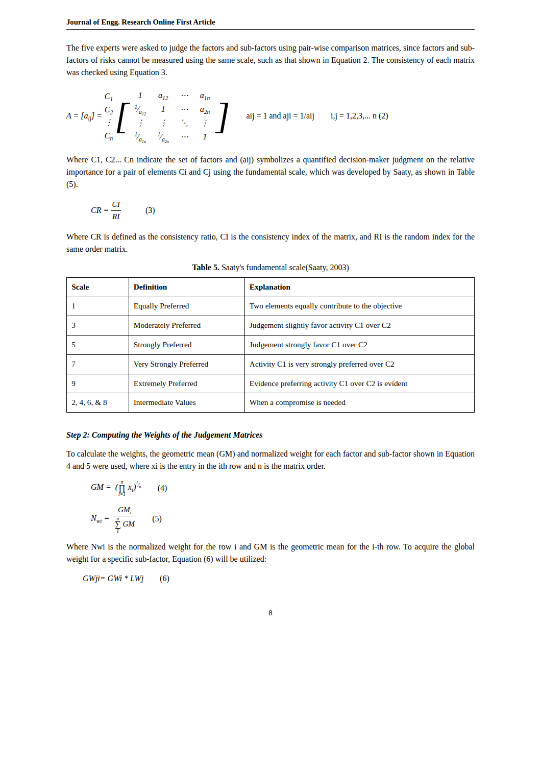Journal of Engg. Research Online First Article
The five experts were asked to judge the factors and sub-factors using pair-wise comparison matrices, since factors and sub-factors of risks cannot be measured using the same scale, such as that shown in Equation 2. The consistency of each matrix was checked using Equation 3.
A = [aij] =
C1 C2 ⋮ Cn
[
| 1 | a 12 | ⋯ | a 1n |
| 1 ⁄ a 12 | 1 | ⋯ | a 2n |
| ⋮ | ⋮ | ⋱ | ⋮ |
| 1 ⁄ a 1n | 1 ⁄ a 2n | ⋯ | 1 |
]
aij = 1 and aji = 1/aij i,j = 1,2,3,... n (2)
Where C1, C2... Cn indicate the set of factors and (aij) symbolizes a quantified decision-maker judgment on the relative importance for a pair of elements Ci and Cj using the fundamental scale, which was developed by Saaty, as shown in Table (5).
CR = CI RI (3)
Where CR is defined as the consistency ratio, CI is the consistency index of the matrix, and RI is the random index for the same order matrix.
Table 5. Saaty's fundamental scale(Saaty, 2003)
| Scale | Definition | Explanation |
| --- | --- | --- |
| 1 | Equally Preferred | Two elements equally contribute to the objective |
| 3 | Moderately Preferred | Judgement slightly favor activity C1 over C2 |
| 5 | Strongly Preferred | Judgement strongly favor C1 over C2 |
| 7 | Very Strongly Preferred | Activity C1 is very strongly preferred over C2 |
| 9 | Extremely Preferred | Evidence preferring activity C1 over C2 is evident |
| 2, 4, 6, & 8 | Intermediate Values | When a compromise is needed |
Step 2: Computing the Weights of the Judgement Matrices
To calculate the weights, the geometric mean (GM) and normalized weight for each factor and sub-factor shown in Equation 4 and 5 were used, where xi is the entry in the ith row and n is the matrix order.
GM = (n∏i=1 xi)1⁄n (4)
Nwi = GMi n∑I GM (5)
Where Nwi is the normalized weight for the row i and GM is the geometric mean for the i-th row. To acquire the global weight for a specific sub-factor, Equation (6) will be utilized:
GWji= GWi * LWj (6)
8